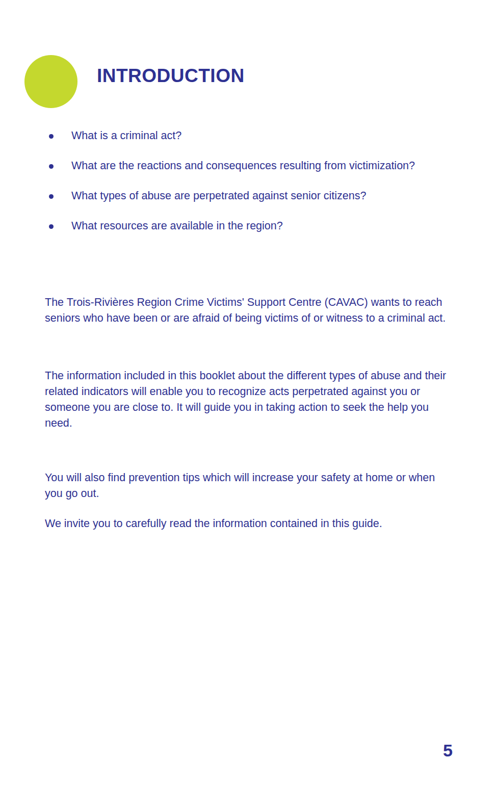INTRODUCTION
What is a criminal act?
What are the reactions and consequences resulting from victimization?
What types of abuse are perpetrated against senior citizens?
What resources are available in the region?
The Trois-Rivières Region Crime Victims' Support Centre (CAVAC) wants to reach seniors who have been or are afraid of being victims of or witness to a criminal act.
The information included in this booklet about the different types of abuse and their related indicators will enable you to recognize acts perpetrated against you or someone you are close to. It will guide you in taking action to seek the help you need.
You will also find prevention tips which will increase your safety at home or when you go out.
We invite you to carefully read the information contained in this guide.
5